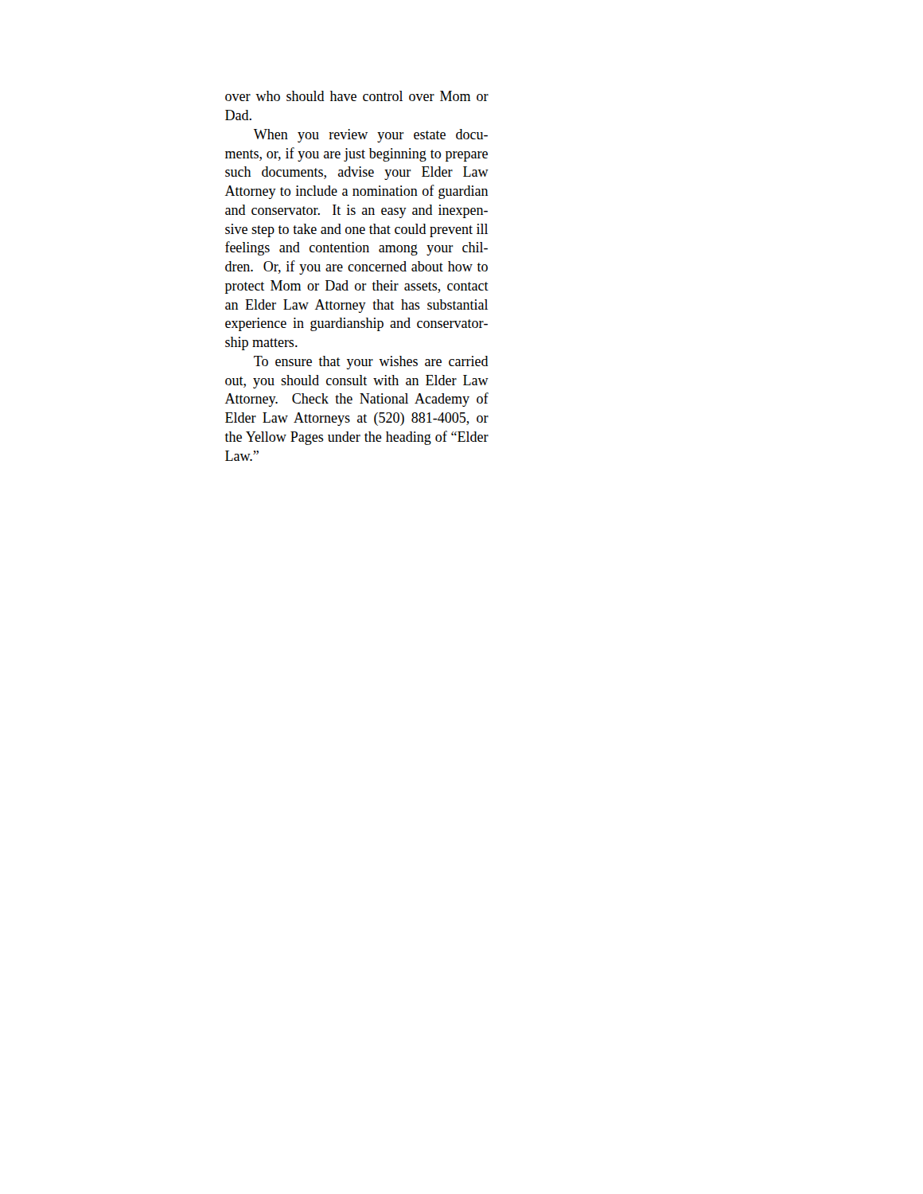over who should have control over Mom or Dad.
When you review your estate documents, or, if you are just beginning to prepare such documents, advise your Elder Law Attorney to include a nomination of guardian and conservator. It is an easy and inexpensive step to take and one that could prevent ill feelings and contention among your children. Or, if you are concerned about how to protect Mom or Dad or their assets, contact an Elder Law Attorney that has substantial experience in guardianship and conservatorship matters.
To ensure that your wishes are carried out, you should consult with an Elder Law Attorney. Check the National Academy of Elder Law Attorneys at (520) 881-4005, or the Yellow Pages under the heading of “Elder Law.”